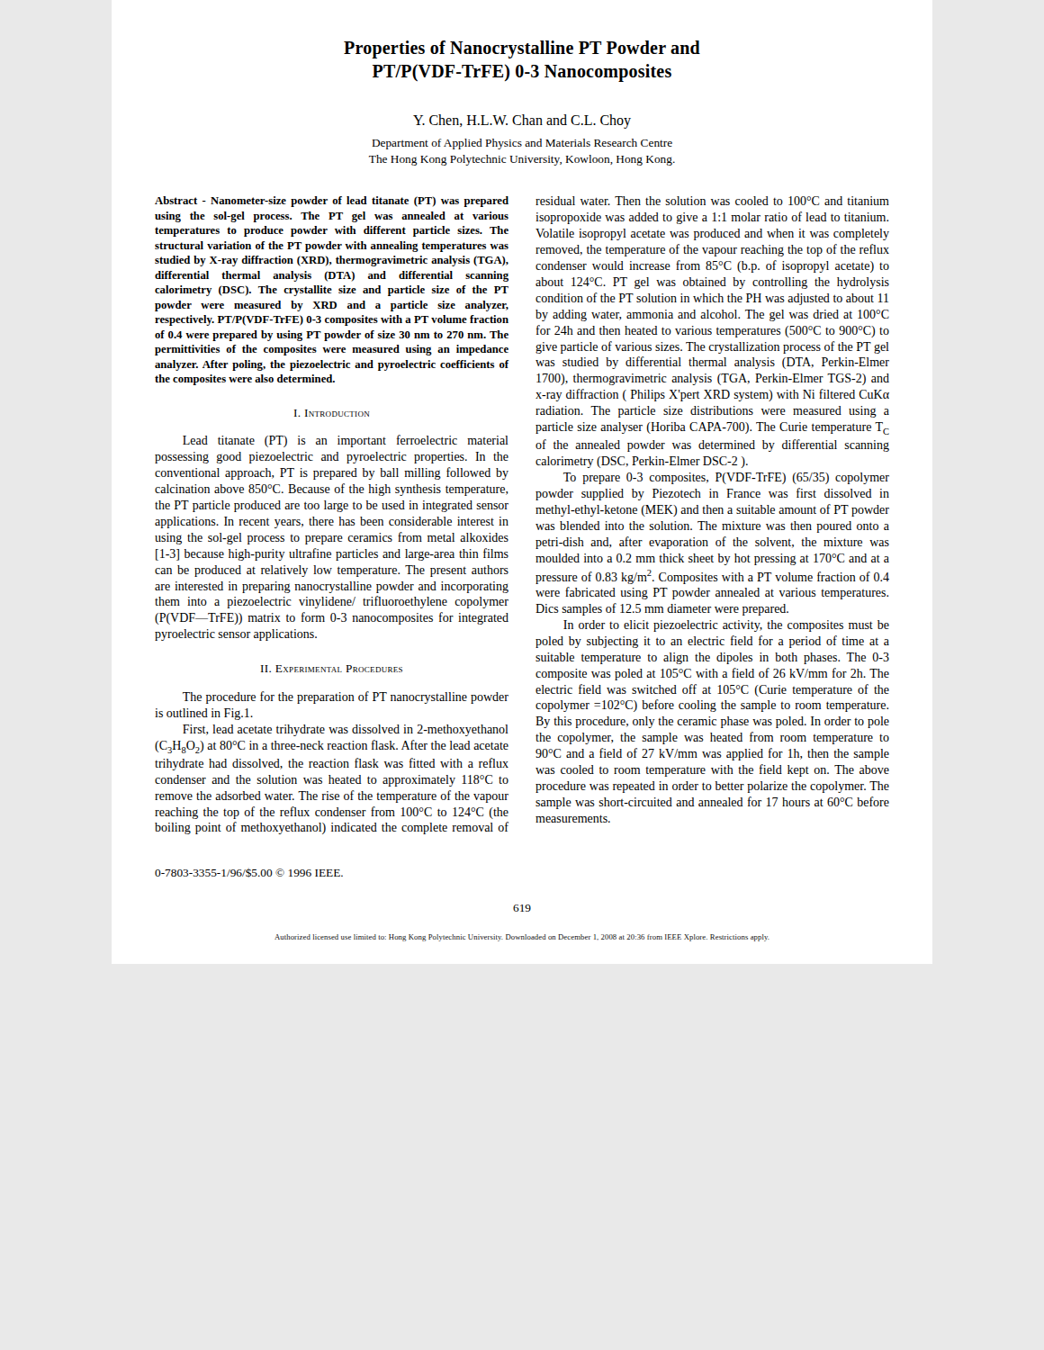Properties of Nanocrystalline PT Powder and
PT/P(VDF-TrFE) 0-3 Nanocomposites
Y. Chen, H.L.W. Chan and C.L. Choy
Department of Applied Physics and Materials Research Centre
The Hong Kong Polytechnic University, Kowloon, Hong Kong.
Abstract - Nanometer-size powder of lead titanate (PT) was prepared using the sol-gel process. The PT gel was annealed at various temperatures to produce powder with different particle sizes. The structural variation of the PT powder with annealing temperatures was studied by X-ray diffraction (XRD), thermogravimetric analysis (TGA), differential thermal analysis (DTA) and differential scanning calorimetry (DSC). The crystallite size and particle size of the PT powder were measured by XRD and a particle size analyzer, respectively. PT/P(VDF-TrFE) 0-3 composites with a PT volume fraction of 0.4 were prepared by using PT powder of size 30 nm to 270 nm. The permittivities of the composites were measured using an impedance analyzer. After poling, the piezoelectric and pyroelectric coefficients of the composites were also determined.
I. Introduction
Lead titanate (PT) is an important ferroelectric material possessing good piezoelectric and pyroelectric properties. In the conventional approach, PT is prepared by ball milling followed by calcination above 850°C. Because of the high synthesis temperature, the PT particle produced are too large to be used in integrated sensor applications. In recent years, there has been considerable interest in using the sol-gel process to prepare ceramics from metal alkoxides [1-3] because high-purity ultrafine particles and large-area thin films can be produced at relatively low temperature. The present authors are interested in preparing nanocrystalline powder and incorporating them into a piezoelectric vinylidene/ trifluoroethylene copolymer (P(VDF—TrFE)) matrix to form 0-3 nanocomposites for integrated pyroelectric sensor applications.
II. Experimental Procedures
The procedure for the preparation of PT nanocrystalline powder is outlined in Fig.1.
First, lead acetate trihydrate was dissolved in 2-methoxyethanol (C3 H8 O2) at 80°C in a three-neck reaction flask. After the lead acetate trihydrate had dissolved, the reaction flask was fitted with a reflux condenser and the solution was heated to approximately 118°C to remove the adsorbed water. The rise of the temperature of the vapour reaching the top of the reflux condenser from 100°C to 124°C (the boiling point of methoxyethanol) indicated the complete removal of residual water. Then the solution was cooled to 100°C and titanium isopropoxide was added to give a 1:1 molar ratio of lead to titanium. Volatile isopropyl acetate was produced and when it was completely removed, the temperature of the vapour reaching the top of the reflux condenser would increase from 85°C (b.p. of isopropyl acetate) to about 124°C. PT gel was obtained by controlling the hydrolysis condition of the PT solution in which the PH was adjusted to about 11 by adding water, ammonia and alcohol. The gel was dried at 100°C for 24h and then heated to various temperatures (500°C to 900°C) to give particle of various sizes. The crystallization process of the PT gel was studied by differential thermal analysis (DTA, Perkin-Elmer 1700), thermogravimetric analysis (TGA, Perkin-Elmer TGS-2) and x-ray diffraction ( Philips X'pert XRD system) with Ni filtered CuKα radiation. The particle size distributions were measured using a particle size analyser (Horiba CAPA-700). The Curie temperature TC of the annealed powder was determined by differential scanning calorimetry (DSC, Perkin-Elmer DSC-2 ).
To prepare 0-3 composites, P(VDF-TrFE) (65/35) copolymer powder supplied by Piezotech in France was first dissolved in methyl-ethyl-ketone (MEK) and then a suitable amount of PT powder was blended into the solution. The mixture was then poured onto a petri-dish and, after evaporation of the solvent, the mixture was moulded into a 0.2 mm thick sheet by hot pressing at 170°C and at a pressure of 0.83 kg/m2. Composites with a PT volume fraction of 0.4 were fabricated using PT powder annealed at various temperatures. Dics samples of 12.5 mm diameter were prepared.
In order to elicit piezoelectric activity, the composites must be poled by subjecting it to an electric field for a period of time at a suitable temperature to align the dipoles in both phases. The 0-3 composite was poled at 105°C with a field of 26 kV/mm for 2h. The electric field was switched off at 105°C (Curie temperature of the copolymer =102°C) before cooling the sample to room temperature. By this procedure, only the ceramic phase was poled. In order to pole the copolymer, the sample was heated from room temperature to 90°C and a field of 27 kV/mm was applied for 1h, then the sample was cooled to room temperature with the field kept on. The above procedure was repeated in order to better polarize the copolymer. The sample was short-circuited and annealed for 17 hours at 60°C before measurements.
0-7803-3355-1/96/$5.00 © 1996 IEEE.
619
Authorized licensed use limited to: Hong Kong Polytechnic University. Downloaded on December 1, 2008 at 20:36 from IEEE Xplore. Restrictions apply.